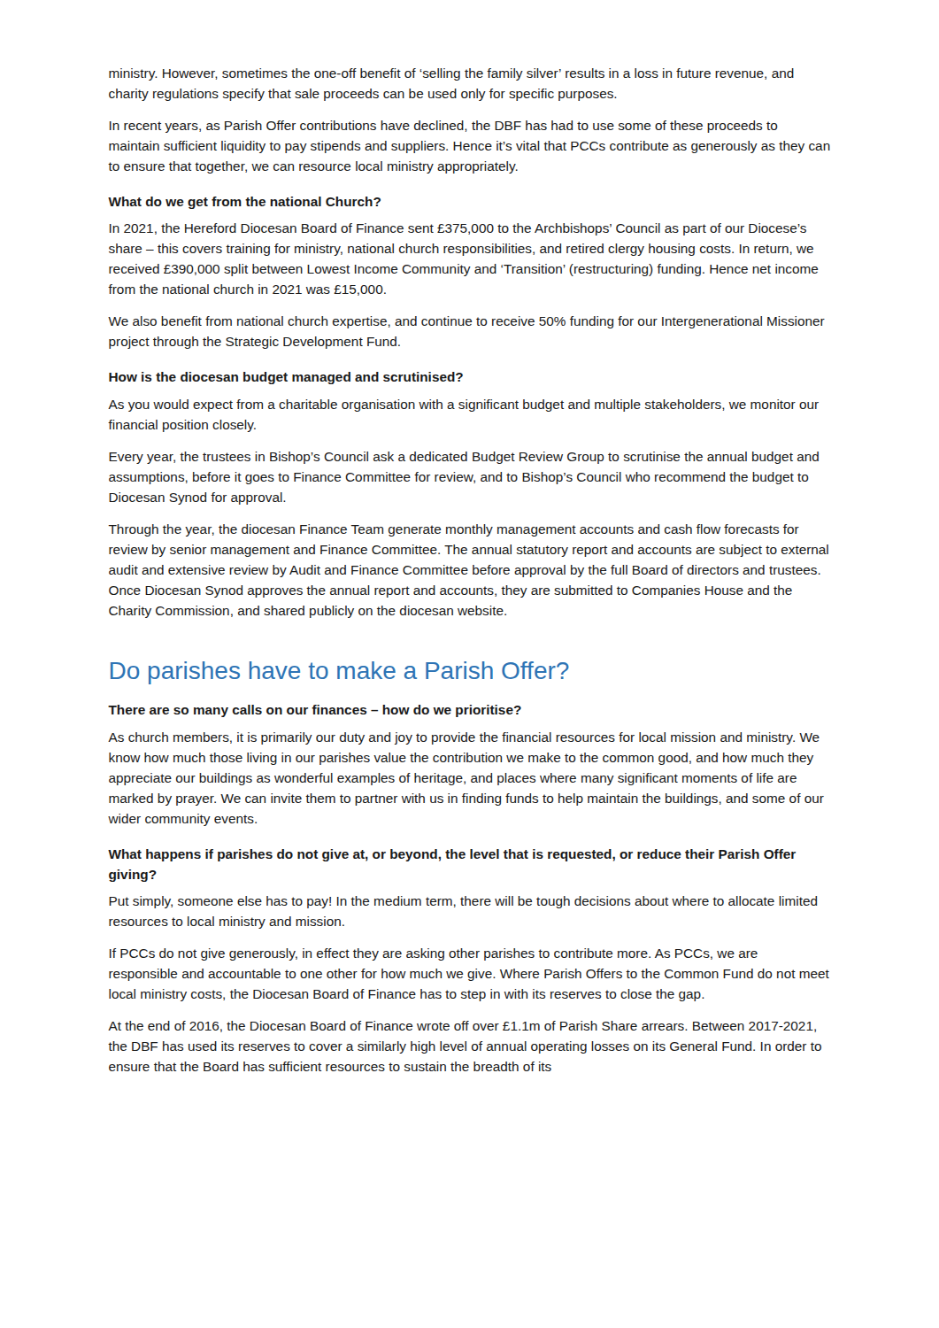ministry. However, sometimes the one-off benefit of ‘selling the family silver’ results in a loss in future revenue, and charity regulations specify that sale proceeds can be used only for specific purposes.
In recent years, as Parish Offer contributions have declined, the DBF has had to use some of these proceeds to maintain sufficient liquidity to pay stipends and suppliers. Hence it’s vital that PCCs contribute as generously as they can to ensure that together, we can resource local ministry appropriately.
What do we get from the national Church?
In 2021, the Hereford Diocesan Board of Finance sent £375,000 to the Archbishops’ Council as part of our Diocese’s share – this covers training for ministry, national church responsibilities, and retired clergy housing costs. In return, we received £390,000 split between Lowest Income Community and ‘Transition’ (restructuring) funding. Hence net income from the national church in 2021 was £15,000.
We also benefit from national church expertise, and continue to receive 50% funding for our Intergenerational Missioner project through the Strategic Development Fund.
How is the diocesan budget managed and scrutinised?
As you would expect from a charitable organisation with a significant budget and multiple stakeholders, we monitor our financial position closely.
Every year, the trustees in Bishop’s Council ask a dedicated Budget Review Group to scrutinise the annual budget and assumptions, before it goes to Finance Committee for review, and to Bishop’s Council who recommend the budget to Diocesan Synod for approval.
Through the year, the diocesan Finance Team generate monthly management accounts and cash flow forecasts for review by senior management and Finance Committee. The annual statutory report and accounts are subject to external audit and extensive review by Audit and Finance Committee before approval by the full Board of directors and trustees. Once Diocesan Synod approves the annual report and accounts, they are submitted to Companies House and the Charity Commission, and shared publicly on the diocesan website.
Do parishes have to make a Parish Offer?
There are so many calls on our finances – how do we prioritise?
As church members, it is primarily our duty and joy to provide the financial resources for local mission and ministry. We know how much those living in our parishes value the contribution we make to the common good, and how much they appreciate our buildings as wonderful examples of heritage, and places where many significant moments of life are marked by prayer. We can invite them to partner with us in finding funds to help maintain the buildings, and some of our wider community events.
What happens if parishes do not give at, or beyond, the level that is requested, or reduce their Parish Offer giving?
Put simply, someone else has to pay! In the medium term, there will be tough decisions about where to allocate limited resources to local ministry and mission.
If PCCs do not give generously, in effect they are asking other parishes to contribute more. As PCCs, we are responsible and accountable to one other for how much we give. Where Parish Offers to the Common Fund do not meet local ministry costs, the Diocesan Board of Finance has to step in with its reserves to close the gap.
At the end of 2016, the Diocesan Board of Finance wrote off over £1.1m of Parish Share arrears. Between 2017-2021, the DBF has used its reserves to cover a similarly high level of annual operating losses on its General Fund. In order to ensure that the Board has sufficient resources to sustain the breadth of its